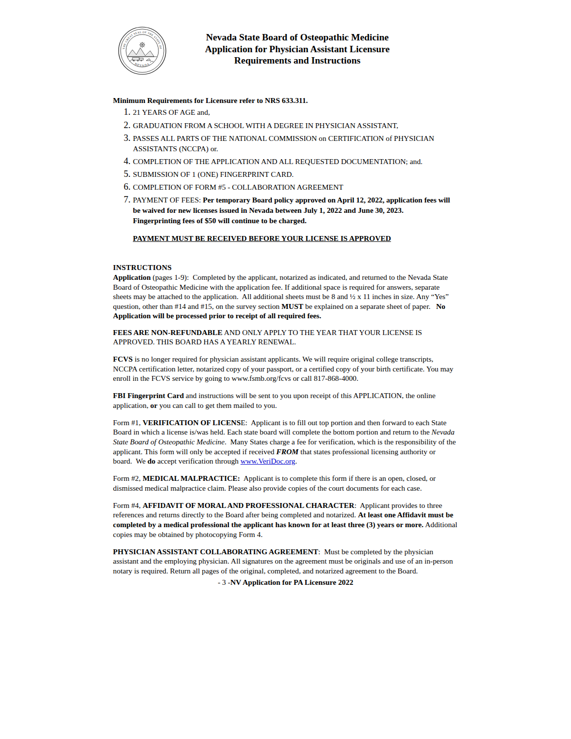THE GREAT SEAL OF THE STATE OF NEVADA
Nevada State Board of Osteopathic Medicine
Application for Physician Assistant Licensure
Requirements and Instructions
Minimum Requirements for Licensure refer to NRS 633.311.
21 YEARS OF AGE and,
GRADUATION FROM A SCHOOL WITH A DEGREE IN PHYSICIAN ASSISTANT,
PASSES ALL PARTS OF THE NATIONAL COMMISSION on CERTIFICATION of PHYSICIAN ASSISTANTS (NCCPA) or.
COMPLETION OF THE APPLICATION AND ALL REQUESTED DOCUMENTATION; and.
SUBMISSION OF 1 (ONE) FINGERPRINT CARD.
COMPLETION OF FORM #5 - COLLABORATION AGREEMENT
PAYMENT OF FEES: Per temporary Board policy approved on April 12, 2022, application fees will be waived for new licenses issued in Nevada between July 1, 2022 and June 30, 2023.
Fingerprinting fees of $50 will continue to be charged.
PAYMENT MUST BE RECEIVED BEFORE YOUR LICENSE IS APPROVED
INSTRUCTIONS
Application (pages 1-9): Completed by the applicant, notarized as indicated, and returned to the Nevada State Board of Osteopathic Medicine with the application fee. If additional space is required for answers, separate sheets may be attached to the application. All additional sheets must be 8 and ½ x 11 inches in size. Any “Yes” question, other than #14 and #15, on the survey section MUST be explained on a separate sheet of paper. No Application will be processed prior to receipt of all required fees.
FEES ARE NON-REFUNDABLE AND ONLY APPLY TO THE YEAR THAT YOUR LICENSE IS APPROVED. THIS BOARD HAS A YEARLY RENEWAL.
FCVS is no longer required for physician assistant applicants. We will require original college transcripts, NCCPA certification letter, notarized copy of your passport, or a certified copy of your birth certificate. You may enroll in the FCVS service by going to www.fsmb.org/fcvs or call 817-868-4000.
FBI Fingerprint Card and instructions will be sent to you upon receipt of this APPLICATION, the online application, or you can call to get them mailed to you.
Form #1, VERIFICATION OF LICENSE: Applicant is to fill out top portion and then forward to each State Board in which a license is/was held. Each state board will complete the bottom portion and return to the Nevada State Board of Osteopathic Medicine. Many States charge a fee for verification, which is the responsibility of the applicant. This form will only be accepted if received FROM that states professional licensing authority or board. We do accept verification through www.VeriDoc.org.
Form #2, MEDICAL MALPRACTICE: Applicant is to complete this form if there is an open, closed, or dismissed medical malpractice claim. Please also provide copies of the court documents for each case.
Form #4, AFFIDAVIT OF MORAL AND PROFESSIONAL CHARACTER: Applicant provides to three references and returns directly to the Board after being completed and notarized. At least one Affidavit must be completed by a medical professional the applicant has known for at least three (3) years or more. Additional copies may be obtained by photocopying Form 4.
PHYSICIAN ASSISTANT COLLABORATING AGREEMENT: Must be completed by the physician assistant and the employing physician. All signatures on the agreement must be originals and use of an in-person notary is required. Return all pages of the original, completed, and notarized agreement to the Board.
- 3 -NV Application for PA Licensure 2022